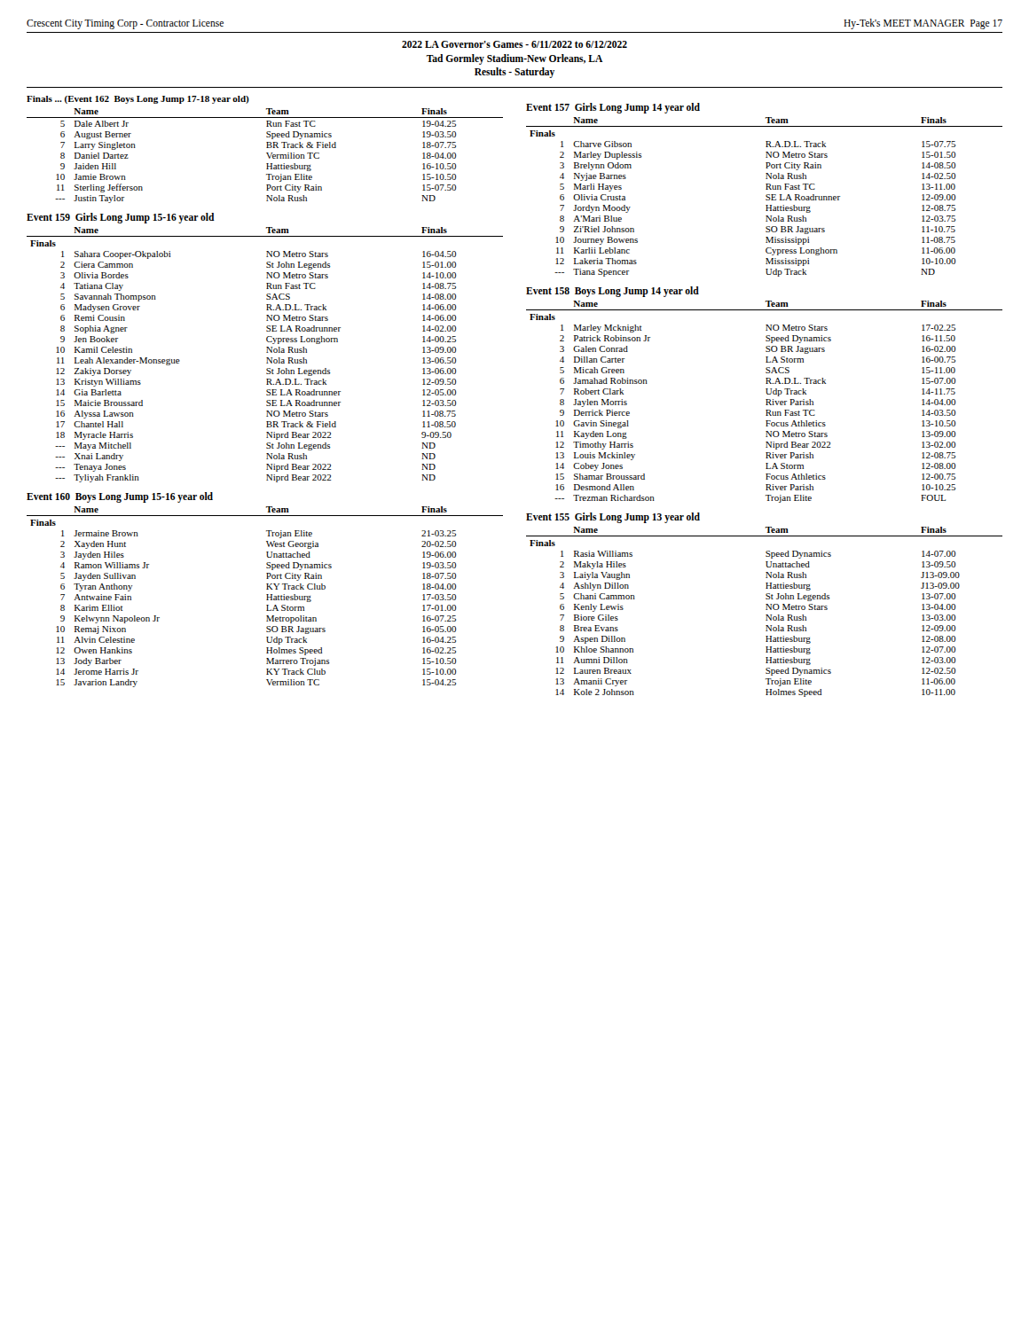Crescent City Timing Corp - Contractor License
Hy-Tek's MEET MANAGER Page 17
2022 LA Governor's Games - 6/11/2022 to 6/12/2022
Tad Gormley Stadium-New Orleans, LA
Results - Saturday
Finals ... (Event 162 Boys Long Jump 17-18 year old)
| | Name | Team | Finals |
| --- | --- | --- | --- |
| 5 | Dale Albert Jr | Run Fast TC | 19-04.25 |
| 6 | August Berner | Speed Dynamics | 19-03.50 |
| 7 | Larry Singleton | BR Track & Field | 18-07.75 |
| 8 | Daniel Dartez | Vermilion TC | 18-04.00 |
| 9 | Jaiden Hill | Hattiesburg | 16-10.50 |
| 10 | Jamie Brown | Trojan Elite | 15-10.50 |
| 11 | Sterling Jefferson | Port City Rain | 15-07.50 |
| --- | Justin Taylor | Nola Rush | ND |
Event 159 Girls Long Jump 15-16 year old
| | Name | Team | Finals |
| --- | --- | --- | --- |
| Finals |
| 1 | Sahara Cooper-Okpalobi | NO Metro Stars | 16-04.50 |
| 2 | Ciera Cammon | St John Legends | 15-01.00 |
| 3 | Olivia Bordes | NO Metro Stars | 14-10.00 |
| 4 | Tatiana Clay | Run Fast TC | 14-08.75 |
| 5 | Savannah Thompson | SACS | 14-08.00 |
| 6 | Madysen Grover | R.A.D.L. Track | 14-06.00 |
| 6 | Remi Cousin | NO Metro Stars | 14-06.00 |
| 8 | Sophia Agner | SE LA Roadrunner | 14-02.00 |
| 9 | Jen Booker | Cypress Longhorn | 14-00.25 |
| 10 | Kamil Celestin | Nola Rush | 13-09.00 |
| 11 | Leah Alexander-Monsegue | Nola Rush | 13-06.50 |
| 12 | Zakiya Dorsey | St John Legends | 13-06.00 |
| 13 | Kristyn Williams | R.A.D.L. Track | 12-09.50 |
| 14 | Gia Barletta | SE LA Roadrunner | 12-05.00 |
| 15 | Maicie Broussard | SE LA Roadrunner | 12-03.50 |
| 16 | Alyssa Lawson | NO Metro Stars | 11-08.75 |
| 17 | Chantel Hall | BR Track & Field | 11-08.50 |
| 18 | Myracle Harris | Niprd Bear 2022 | 9-09.50 |
| --- | Maya Mitchell | St John Legends | ND |
| --- | Xnai Landry | Nola Rush | ND |
| --- | Tenaya Jones | Niprd Bear 2022 | ND |
| --- | Tyliyah Franklin | Niprd Bear 2022 | ND |
Event 160 Boys Long Jump 15-16 year old
| | Name | Team | Finals |
| --- | --- | --- | --- |
| Finals |
| 1 | Jermaine Brown | Trojan Elite | 21-03.25 |
| 2 | Xayden Hunt | West Georgia | 20-02.50 |
| 3 | Jayden Hiles | Unattached | 19-06.00 |
| 4 | Ramon Williams Jr | Speed Dynamics | 19-03.50 |
| 5 | Jayden Sullivan | Port City Rain | 18-07.50 |
| 6 | Tyran Anthony | KY Track Club | 18-04.00 |
| 7 | Antwaine Fain | Hattiesburg | 17-03.50 |
| 8 | Karim Elliot | LA Storm | 17-01.00 |
| 9 | Kelwynn Napoleon Jr | Metropolitan | 16-07.25 |
| 10 | Remaj Nixon | SO BR Jaguars | 16-05.00 |
| 11 | Alvin Celestine | Udp Track | 16-04.25 |
| 12 | Owen Hankins | Holmes Speed | 16-02.25 |
| 13 | Jody Barber | Marrero Trojans | 15-10.50 |
| 14 | Jerome Harris Jr | KY Track Club | 15-10.00 |
| 15 | Javarion Landry | Vermilion TC | 15-04.25 |
Event 157 Girls Long Jump 14 year old
| | Name | Team | Finals |
| --- | --- | --- | --- |
| Finals |
| 1 | Charve Gibson | R.A.D.L. Track | 15-07.75 |
| 2 | Marley Duplessis | NO Metro Stars | 15-01.50 |
| 3 | Brelynn Odom | Port City Rain | 14-08.50 |
| 4 | Nyjae Barnes | Nola Rush | 14-02.50 |
| 5 | Marli Hayes | Run Fast TC | 13-11.00 |
| 6 | Olivia Crusta | SE LA Roadrunner | 12-09.00 |
| 7 | Jordyn Moody | Hattiesburg | 12-08.75 |
| 8 | A'Mari Blue | Nola Rush | 12-03.75 |
| 9 | Zi'Riel Johnson | SO BR Jaguars | 11-10.75 |
| 10 | Journey Bowens | Mississippi | 11-08.75 |
| 11 | Karlii Leblanc | Cypress Longhorn | 11-06.00 |
| 12 | Lakeria Thomas | Mississippi | 10-10.00 |
| --- | Tiana Spencer | Udp Track | ND |
Event 158 Boys Long Jump 14 year old
| | Name | Team | Finals |
| --- | --- | --- | --- |
| Finals |
| 1 | Marley Mcknight | NO Metro Stars | 17-02.25 |
| 2 | Patrick Robinson Jr | Speed Dynamics | 16-11.50 |
| 3 | Galen Conrad | SO BR Jaguars | 16-02.00 |
| 4 | Dillan Carter | LA Storm | 16-00.75 |
| 5 | Micah Green | SACS | 15-11.00 |
| 6 | Jamahad Robinson | R.A.D.L. Track | 15-07.00 |
| 7 | Robert Clark | Udp Track | 14-11.75 |
| 8 | Jaylen Morris | River Parish | 14-04.00 |
| 9 | Derrick Pierce | Run Fast TC | 14-03.50 |
| 10 | Gavin Sinegal | Focus Athletics | 13-10.50 |
| 11 | Kayden Long | NO Metro Stars | 13-09.00 |
| 12 | Timothy Harris | Niprd Bear 2022 | 13-02.00 |
| 13 | Louis Mckinley | River Parish | 12-08.75 |
| 14 | Cobey Jones | LA Storm | 12-08.00 |
| 15 | Shamar Broussard | Focus Athletics | 12-00.75 |
| 16 | Desmond Allen | River Parish | 10-10.25 |
| --- | Trezman Richardson | Trojan Elite | FOUL |
Event 155 Girls Long Jump 13 year old
| | Name | Team | Finals |
| --- | --- | --- | --- |
| Finals |
| 1 | Rasia Williams | Speed Dynamics | 14-07.00 |
| 2 | Makyla Hiles | Unattached | 13-09.50 |
| 3 | Laiyla Vaughn | Nola Rush | J13-09.00 |
| 4 | Ashlyn Dillon | Hattiesburg | J13-09.00 |
| 5 | Chani Cammon | St John Legends | 13-07.00 |
| 6 | Kenly Lewis | NO Metro Stars | 13-04.00 |
| 7 | Biore Giles | Nola Rush | 13-03.00 |
| 8 | Brea Evans | Nola Rush | 12-09.00 |
| 9 | Aspen Dillon | Hattiesburg | 12-08.00 |
| 10 | Khloe Shannon | Hattiesburg | 12-07.00 |
| 11 | Aumni Dillon | Hattiesburg | 12-03.00 |
| 12 | Lauren Breaux | Speed Dynamics | 12-02.50 |
| 13 | Amanii Cryer | Trojan Elite | 11-06.00 |
| 14 | Kole 2 Johnson | Holmes Speed | 10-11.00 |